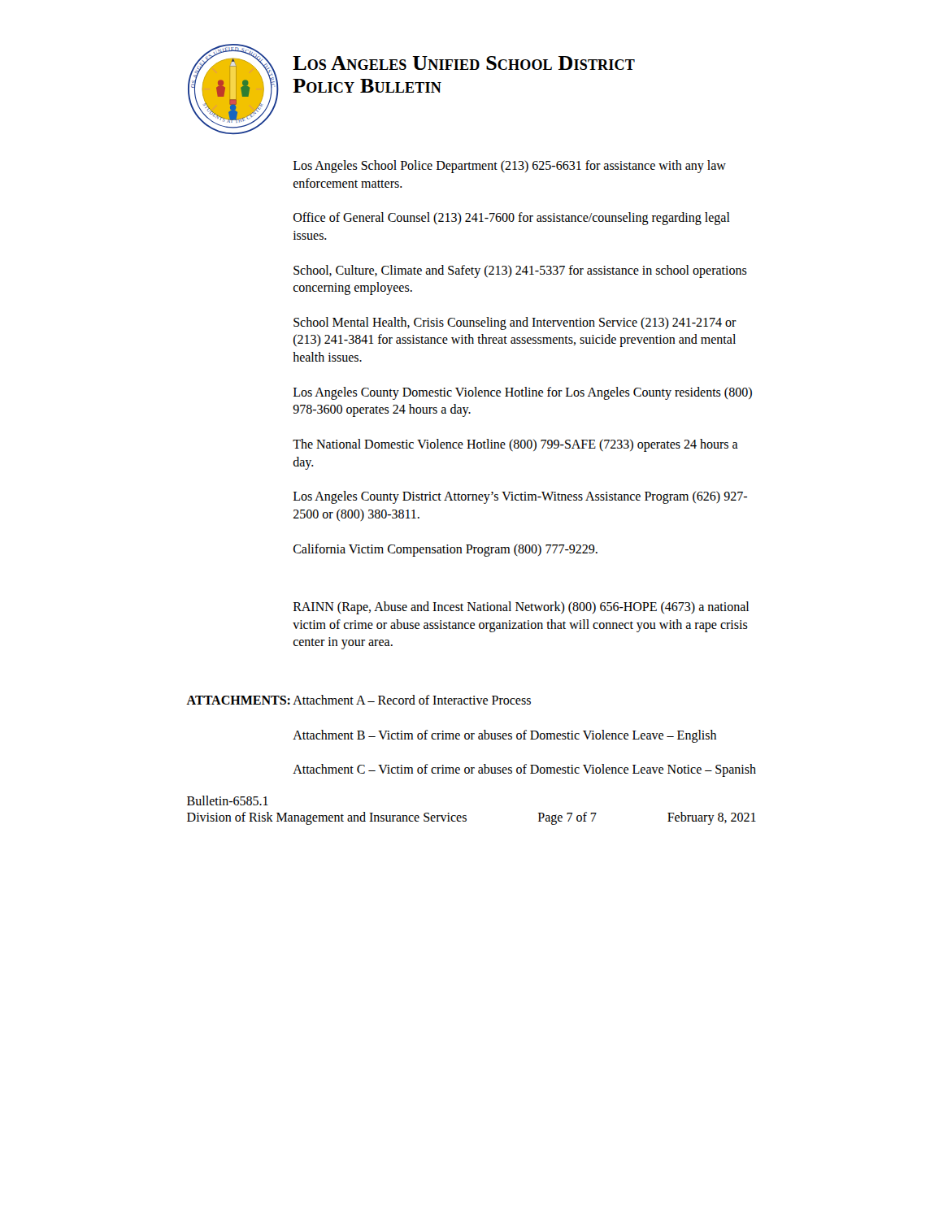LOS ANGELES UNIFIED SCHOOL DISTRICT STUDENTS AT THE CENTER
Los Angeles Unified School District
Policy Bulletin
Los Angeles School Police Department (213) 625-6631 for assistance with any law enforcement matters.
Office of General Counsel (213) 241-7600 for assistance/counseling regarding legal issues.
School, Culture, Climate and Safety (213) 241-5337 for assistance in school operations concerning employees.
School Mental Health, Crisis Counseling and Intervention Service (213) 241-2174 or (213) 241-3841 for assistance with threat assessments, suicide prevention and mental health issues.
Los Angeles County Domestic Violence Hotline for Los Angeles County residents (800) 978-3600 operates 24 hours a day.
The National Domestic Violence Hotline (800) 799-SAFE (7233) operates 24 hours a day.
Los Angeles County District Attorney’s Victim-Witness Assistance Program (626) 927-2500 or (800) 380-3811.
California Victim Compensation Program (800) 777-9229.
RAINN (Rape, Abuse and Incest National Network) (800) 656-HOPE (4673) a national victim of crime or abuse assistance organization that will connect you with a rape crisis center in your area.
ATTACHMENTS:
Attachment A – Record of Interactive Process
Attachment B – Victim of crime or abuses of Domestic Violence Leave – English
Attachment C – Victim of crime or abuses of Domestic Violence Leave Notice – Spanish
Bulletin-6585.1
Division of Risk Management and Insurance Services
Page 7 of 7
February 8, 2021